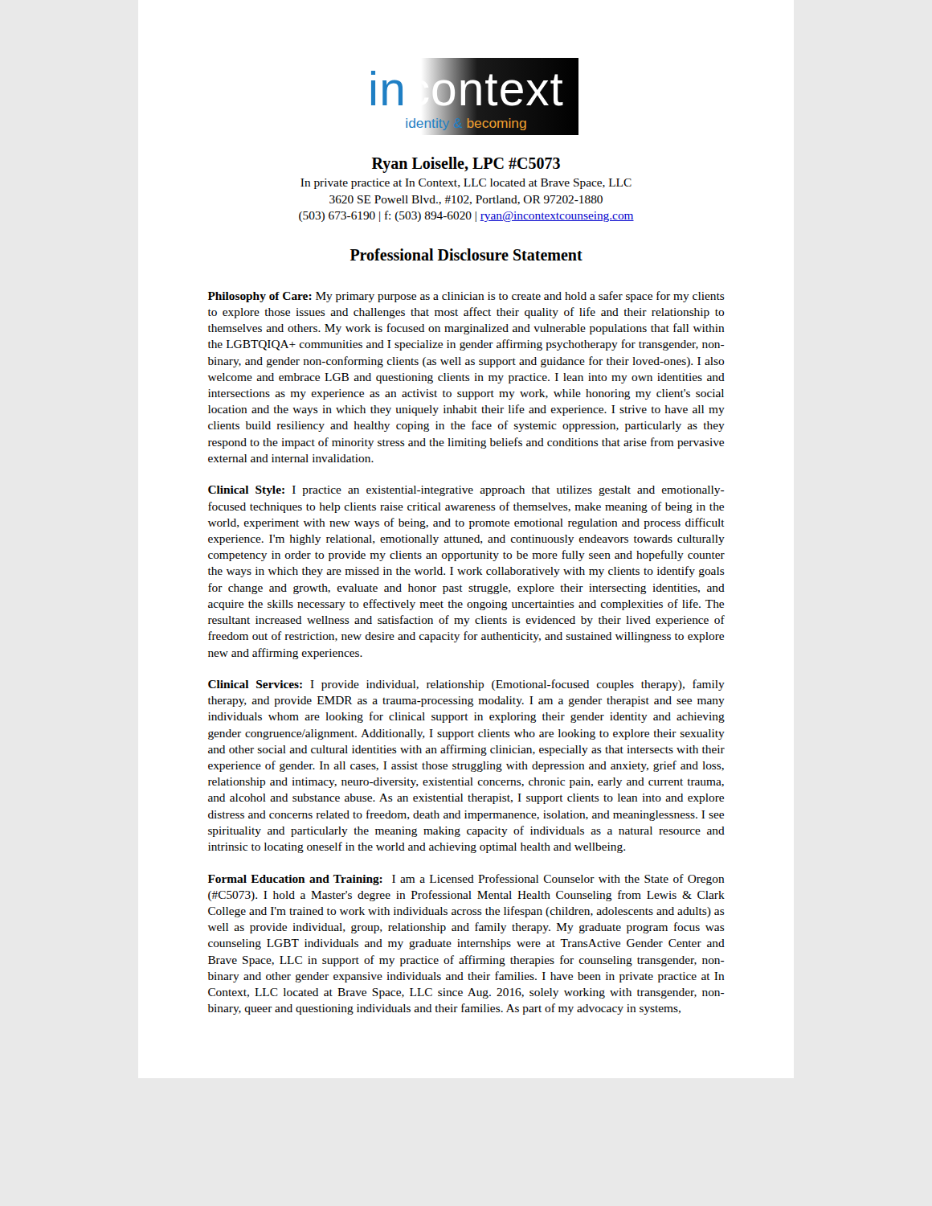in context
identity & becoming
Ryan Loiselle, LPC #C5073
In private practice at In Context, LLC located at Brave Space, LLC
3620 SE Powell Blvd., #102, Portland, OR 97202-1880
(503) 673-6190 | f: (503) 894-6020 | ryan@incontextcounseing.com
Professional Disclosure Statement
Philosophy of Care: My primary purpose as a clinician is to create and hold a safer space for my clients to explore those issues and challenges that most affect their quality of life and their relationship to themselves and others. My work is focused on marginalized and vulnerable populations that fall within the LGBTQIQA+ communities and I specialize in gender affirming psychotherapy for transgender, non-binary, and gender non-conforming clients (as well as support and guidance for their loved-ones). I also welcome and embrace LGB and questioning clients in my practice. I lean into my own identities and intersections as my experience as an activist to support my work, while honoring my client's social location and the ways in which they uniquely inhabit their life and experience. I strive to have all my clients build resiliency and healthy coping in the face of systemic oppression, particularly as they respond to the impact of minority stress and the limiting beliefs and conditions that arise from pervasive external and internal invalidation.
Clinical Style: I practice an existential-integrative approach that utilizes gestalt and emotionally-focused techniques to help clients raise critical awareness of themselves, make meaning of being in the world, experiment with new ways of being, and to promote emotional regulation and process difficult experience. I'm highly relational, emotionally attuned, and continuously endeavors towards culturally competency in order to provide my clients an opportunity to be more fully seen and hopefully counter the ways in which they are missed in the world. I work collaboratively with my clients to identify goals for change and growth, evaluate and honor past struggle, explore their intersecting identities, and acquire the skills necessary to effectively meet the ongoing uncertainties and complexities of life. The resultant increased wellness and satisfaction of my clients is evidenced by their lived experience of freedom out of restriction, new desire and capacity for authenticity, and sustained willingness to explore new and affirming experiences.
Clinical Services: I provide individual, relationship (Emotional-focused couples therapy), family therapy, and provide EMDR as a trauma-processing modality. I am a gender therapist and see many individuals whom are looking for clinical support in exploring their gender identity and achieving gender congruence/alignment. Additionally, I support clients who are looking to explore their sexuality and other social and cultural identities with an affirming clinician, especially as that intersects with their experience of gender. In all cases, I assist those struggling with depression and anxiety, grief and loss, relationship and intimacy, neuro-diversity, existential concerns, chronic pain, early and current trauma, and alcohol and substance abuse. As an existential therapist, I support clients to lean into and explore distress and concerns related to freedom, death and impermanence, isolation, and meaninglessness. I see spirituality and particularly the meaning making capacity of individuals as a natural resource and intrinsic to locating oneself in the world and achieving optimal health and wellbeing.
Formal Education and Training: I am a Licensed Professional Counselor with the State of Oregon (#C5073). I hold a Master's degree in Professional Mental Health Counseling from Lewis & Clark College and I'm trained to work with individuals across the lifespan (children, adolescents and adults) as well as provide individual, group, relationship and family therapy. My graduate program focus was counseling LGBT individuals and my graduate internships were at TransActive Gender Center and Brave Space, LLC in support of my practice of affirming therapies for counseling transgender, non-binary and other gender expansive individuals and their families. I have been in private practice at In Context, LLC located at Brave Space, LLC since Aug. 2016, solely working with transgender, non-binary, queer and questioning individuals and their families. As part of my advocacy in systems,